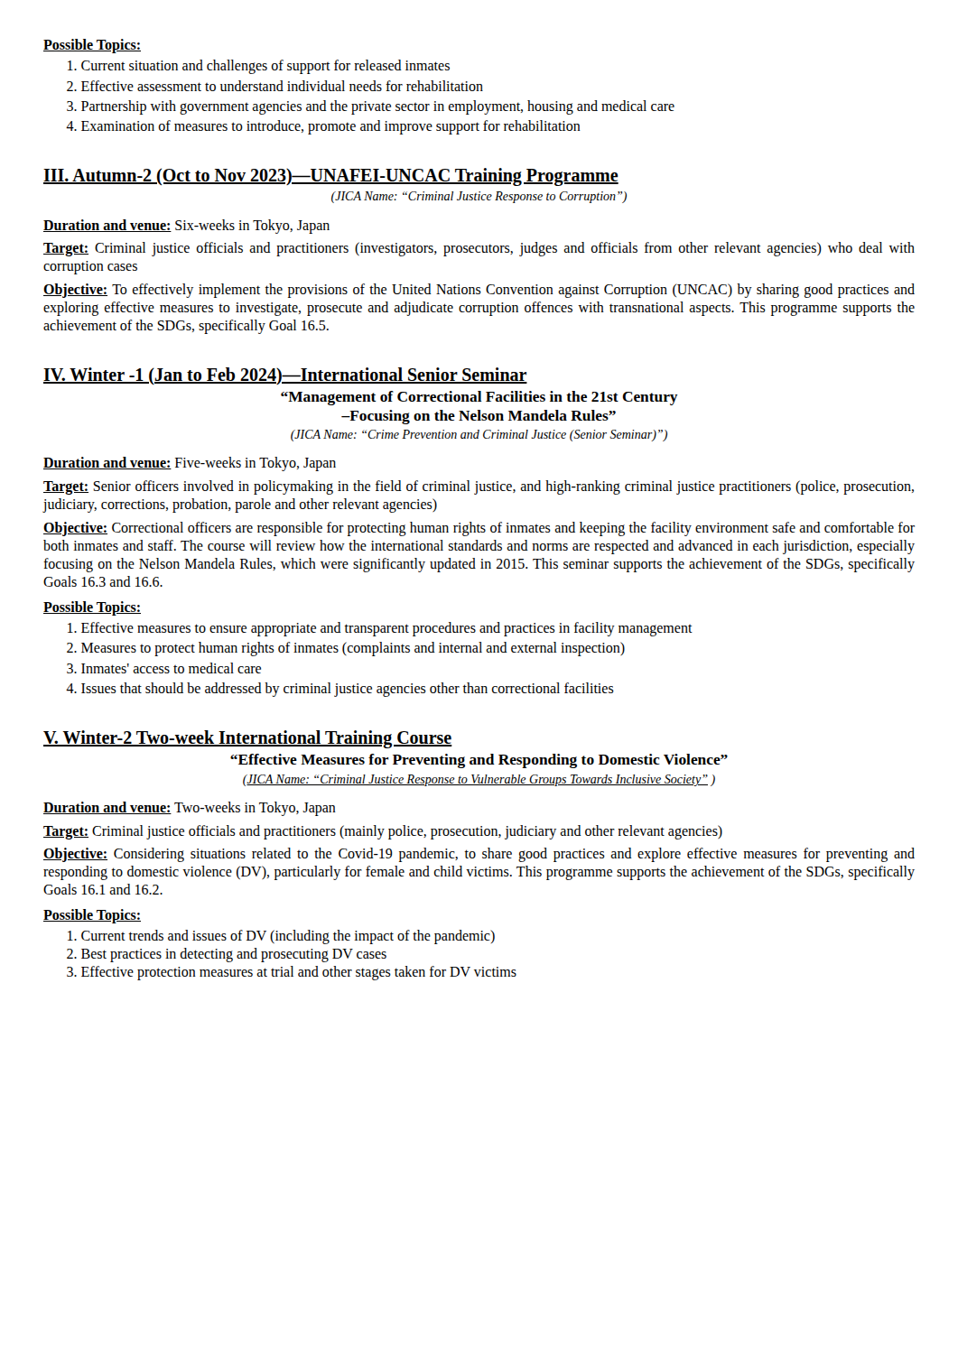Possible Topics:
Current situation and challenges of support for released inmates
Effective assessment to understand individual needs for rehabilitation
Partnership with government agencies and the private sector in employment, housing and medical care
Examination of measures to introduce, promote and improve support for rehabilitation
III. Autumn-2 (Oct to Nov 2023)—UNAFEI-UNCAC Training Programme
(JICA Name: “Criminal Justice Response to Corruption”)
Duration and venue: Six-weeks in Tokyo, Japan
Target: Criminal justice officials and practitioners (investigators, prosecutors, judges and officials from other relevant agencies) who deal with corruption cases
Objective: To effectively implement the provisions of the United Nations Convention against Corruption (UNCAC) by sharing good practices and exploring effective measures to investigate, prosecute and adjudicate corruption offences with transnational aspects. This programme supports the achievement of the SDGs, specifically Goal 16.5.
IV. Winter -1 (Jan to Feb 2024)—International Senior Seminar
“Management of Correctional Facilities in the 21st Century
–Focusing on the Nelson Mandela Rules”
(JICA Name: “Crime Prevention and Criminal Justice (Senior Seminar)”)
Duration and venue: Five-weeks in Tokyo, Japan
Target: Senior officers involved in policymaking in the field of criminal justice, and high-ranking criminal justice practitioners (police, prosecution, judiciary, corrections, probation, parole and other relevant agencies)
Objective: Correctional officers are responsible for protecting human rights of inmates and keeping the facility environment safe and comfortable for both inmates and staff. The course will review how the international standards and norms are respected and advanced in each jurisdiction, especially focusing on the Nelson Mandela Rules, which were significantly updated in 2015. This seminar supports the achievement of the SDGs, specifically Goals 16.3 and 16.6.
Possible Topics:
Effective measures to ensure appropriate and transparent procedures and practices in facility management
Measures to protect human rights of inmates (complaints and internal and external inspection)
Inmates' access to medical care
Issues that should be addressed by criminal justice agencies other than correctional facilities
V. Winter-2 Two-week International Training Course
“Effective Measures for Preventing and Responding to Domestic Violence”
(JICA Name: “Criminal Justice Response to Vulnerable Groups Towards Inclusive Society” )
Duration and venue: Two-weeks in Tokyo, Japan
Target: Criminal justice officials and practitioners (mainly police, prosecution, judiciary and other relevant agencies)
Objective: Considering situations related to the Covid-19 pandemic, to share good practices and explore effective measures for preventing and responding to domestic violence (DV), particularly for female and child victims. This programme supports the achievement of the SDGs, specifically Goals 16.1 and 16.2.
Possible Topics:
1. Current trends and issues of DV (including the impact of the pandemic)
2. Best practices in detecting and prosecuting DV cases
3. Effective protection measures at trial and other stages taken for DV victims